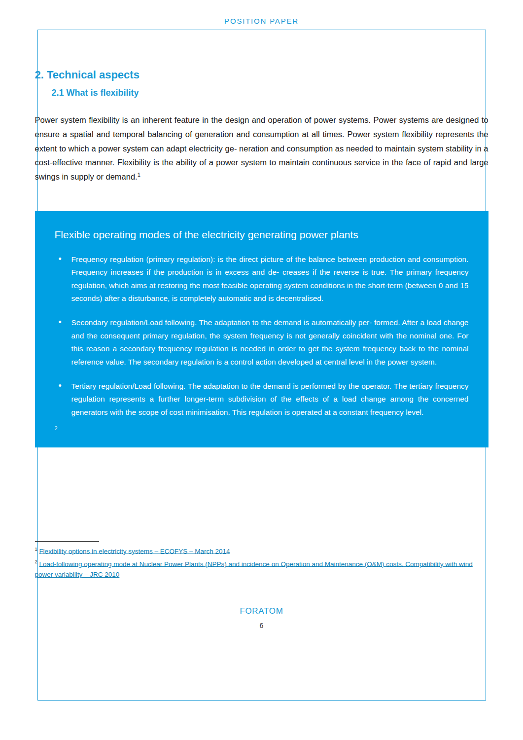POSITION PAPER
2. Technical aspects
2.1 What is flexibility
Power system flexibility is an inherent feature in the design and operation of power systems. Power systems are designed to ensure a spatial and temporal balancing of generation and consumption at all times. Power system flexibility represents the extent to which a power system can adapt electricity ge- neration and consumption as needed to maintain system stability in a cost-effective manner. Flexibility is the ability of a power system to maintain continuous service in the face of rapid and large swings in supply or demand.1
Flexible operating modes of the electricity generating power plants
Frequency regulation (primary regulation): is the direct picture of the balance between production and consumption. Frequency increases if the production is in excess and de- creases if the reverse is true. The primary frequency regulation, which aims at restoring the most feasible operating system conditions in the short-term (between 0 and 15 seconds) after a disturbance, is completely automatic and is decentralised.
Secondary regulation/Load following. The adaptation to the demand is automatically per- formed. After a load change and the consequent primary regulation, the system frequency is not generally coincident with the nominal one. For this reason a secondary frequency regulation is needed in order to get the system frequency back to the nominal reference value. The secondary regulation is a control action developed at central level in the power system.
Tertiary regulation/Load following. The adaptation to the demand is performed by the operator. The tertiary frequency regulation represents a further longer-term subdivision of the effects of a load change among the concerned generators with the scope of cost minimisation. This regulation is operated at a constant frequency level.
2
1 Flexibility options in electricity systems – ECOFYS – March 2014
2 Load-following operating mode at Nuclear Power Plants (NPPs) and incidence on Operation and Maintenance (O&M) costs. Compatibility with wind power variability – JRC 2010
FORATOM
6